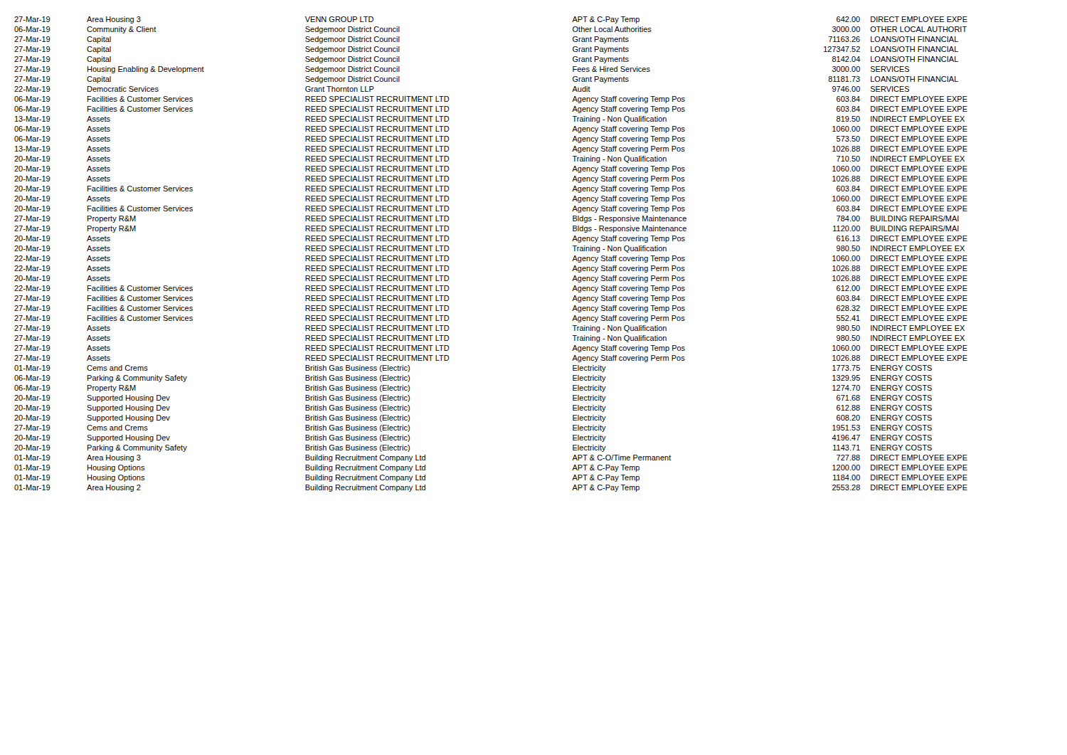| 27-Mar-19 | Area Housing 3 | VENN GROUP LTD | APT & C-Pay Temp | 642.00 | DIRECT EMPLOYEE EXPE |
| 06-Mar-19 | Community & Client | Sedgemoor District Council | Other Local Authorities | 3000.00 | OTHER LOCAL AUTHORIT |
| 27-Mar-19 | Capital | Sedgemoor District Council | Grant Payments | 71163.26 | LOANS/OTH FINANCIAL |
| 27-Mar-19 | Capital | Sedgemoor District Council | Grant Payments | 127347.52 | LOANS/OTH FINANCIAL |
| 27-Mar-19 | Capital | Sedgemoor District Council | Grant Payments | 8142.04 | LOANS/OTH FINANCIAL |
| 27-Mar-19 | Housing Enabling & Development | Sedgemoor District Council | Fees & Hired Services | 3000.00 | SERVICES |
| 27-Mar-19 | Capital | Sedgemoor District Council | Grant Payments | 81181.73 | LOANS/OTH FINANCIAL |
| 22-Mar-19 | Democratic Services | Grant Thornton LLP | Audit | 9746.00 | SERVICES |
| 06-Mar-19 | Facilities & Customer Services | REED SPECIALIST RECRUITMENT LTD | Agency Staff covering Temp Pos | 603.84 | DIRECT EMPLOYEE EXPE |
| 06-Mar-19 | Facilities & Customer Services | REED SPECIALIST RECRUITMENT LTD | Agency Staff covering Temp Pos | 603.84 | DIRECT EMPLOYEE EXPE |
| 13-Mar-19 | Assets | REED SPECIALIST RECRUITMENT LTD | Training - Non Qualification | 819.50 | INDIRECT EMPLOYEE EX |
| 06-Mar-19 | Assets | REED SPECIALIST RECRUITMENT LTD | Agency Staff covering Temp Pos | 1060.00 | DIRECT EMPLOYEE EXPE |
| 06-Mar-19 | Assets | REED SPECIALIST RECRUITMENT LTD | Agency Staff covering Temp Pos | 573.50 | DIRECT EMPLOYEE EXPE |
| 13-Mar-19 | Assets | REED SPECIALIST RECRUITMENT LTD | Agency Staff covering Perm Pos | 1026.88 | DIRECT EMPLOYEE EXPE |
| 20-Mar-19 | Assets | REED SPECIALIST RECRUITMENT LTD | Training - Non Qualification | 710.50 | INDIRECT EMPLOYEE EX |
| 20-Mar-19 | Assets | REED SPECIALIST RECRUITMENT LTD | Agency Staff covering Temp Pos | 1060.00 | DIRECT EMPLOYEE EXPE |
| 20-Mar-19 | Assets | REED SPECIALIST RECRUITMENT LTD | Agency Staff covering Perm Pos | 1026.88 | DIRECT EMPLOYEE EXPE |
| 20-Mar-19 | Facilities & Customer Services | REED SPECIALIST RECRUITMENT LTD | Agency Staff covering Temp Pos | 603.84 | DIRECT EMPLOYEE EXPE |
| 20-Mar-19 | Assets | REED SPECIALIST RECRUITMENT LTD | Agency Staff covering Temp Pos | 1060.00 | DIRECT EMPLOYEE EXPE |
| 20-Mar-19 | Facilities & Customer Services | REED SPECIALIST RECRUITMENT LTD | Agency Staff covering Temp Pos | 603.84 | DIRECT EMPLOYEE EXPE |
| 27-Mar-19 | Property R&M | REED SPECIALIST RECRUITMENT LTD | Bldgs - Responsive Maintenance | 784.00 | BUILDING REPAIRS/MAI |
| 27-Mar-19 | Property R&M | REED SPECIALIST RECRUITMENT LTD | Bldgs - Responsive Maintenance | 1120.00 | BUILDING REPAIRS/MAI |
| 20-Mar-19 | Assets | REED SPECIALIST RECRUITMENT LTD | Agency Staff covering Temp Pos | 616.13 | DIRECT EMPLOYEE EXPE |
| 20-Mar-19 | Assets | REED SPECIALIST RECRUITMENT LTD | Training - Non Qualification | 980.50 | INDIRECT EMPLOYEE EX |
| 22-Mar-19 | Assets | REED SPECIALIST RECRUITMENT LTD | Agency Staff covering Temp Pos | 1060.00 | DIRECT EMPLOYEE EXPE |
| 22-Mar-19 | Assets | REED SPECIALIST RECRUITMENT LTD | Agency Staff covering Perm Pos | 1026.88 | DIRECT EMPLOYEE EXPE |
| 20-Mar-19 | Assets | REED SPECIALIST RECRUITMENT LTD | Agency Staff covering Perm Pos | 1026.88 | DIRECT EMPLOYEE EXPE |
| 22-Mar-19 | Facilities & Customer Services | REED SPECIALIST RECRUITMENT LTD | Agency Staff covering Temp Pos | 612.00 | DIRECT EMPLOYEE EXPE |
| 27-Mar-19 | Facilities & Customer Services | REED SPECIALIST RECRUITMENT LTD | Agency Staff covering Temp Pos | 603.84 | DIRECT EMPLOYEE EXPE |
| 27-Mar-19 | Facilities & Customer Services | REED SPECIALIST RECRUITMENT LTD | Agency Staff covering Temp Pos | 628.32 | DIRECT EMPLOYEE EXPE |
| 27-Mar-19 | Facilities & Customer Services | REED SPECIALIST RECRUITMENT LTD | Agency Staff covering Perm Pos | 552.41 | DIRECT EMPLOYEE EXPE |
| 27-Mar-19 | Assets | REED SPECIALIST RECRUITMENT LTD | Training - Non Qualification | 980.50 | INDIRECT EMPLOYEE EX |
| 27-Mar-19 | Assets | REED SPECIALIST RECRUITMENT LTD | Training - Non Qualification | 980.50 | INDIRECT EMPLOYEE EX |
| 27-Mar-19 | Assets | REED SPECIALIST RECRUITMENT LTD | Agency Staff covering Temp Pos | 1060.00 | DIRECT EMPLOYEE EXPE |
| 27-Mar-19 | Assets | REED SPECIALIST RECRUITMENT LTD | Agency Staff covering Perm Pos | 1026.88 | DIRECT EMPLOYEE EXPE |
| 01-Mar-19 | Cems and Crems | British Gas Business (Electric) | Electricity | 1773.75 | ENERGY COSTS |
| 06-Mar-19 | Parking & Community Safety | British Gas Business (Electric) | Electricity | 1329.95 | ENERGY COSTS |
| 06-Mar-19 | Property R&M | British Gas Business (Electric) | Electricity | 1274.70 | ENERGY COSTS |
| 20-Mar-19 | Supported Housing Dev | British Gas Business (Electric) | Electricity | 671.68 | ENERGY COSTS |
| 20-Mar-19 | Supported Housing Dev | British Gas Business (Electric) | Electricity | 612.88 | ENERGY COSTS |
| 20-Mar-19 | Supported Housing Dev | British Gas Business (Electric) | Electricity | 608.20 | ENERGY COSTS |
| 27-Mar-19 | Cems and Crems | British Gas Business (Electric) | Electricity | 1951.53 | ENERGY COSTS |
| 20-Mar-19 | Supported Housing Dev | British Gas Business (Electric) | Electricity | 4196.47 | ENERGY COSTS |
| 20-Mar-19 | Parking & Community Safety | British Gas Business (Electric) | Electricity | 1143.71 | ENERGY COSTS |
| 01-Mar-19 | Area Housing 3 | Building Recruitment Company Ltd | APT & C-O/Time Permanent | 727.88 | DIRECT EMPLOYEE EXPE |
| 01-Mar-19 | Housing Options | Building Recruitment Company Ltd | APT & C-Pay Temp | 1200.00 | DIRECT EMPLOYEE EXPE |
| 01-Mar-19 | Housing Options | Building Recruitment Company Ltd | APT & C-Pay Temp | 1184.00 | DIRECT EMPLOYEE EXPE |
| 01-Mar-19 | Area Housing 2 | Building Recruitment Company Ltd | APT & C-Pay Temp | 2553.28 | DIRECT EMPLOYEE EXPE |